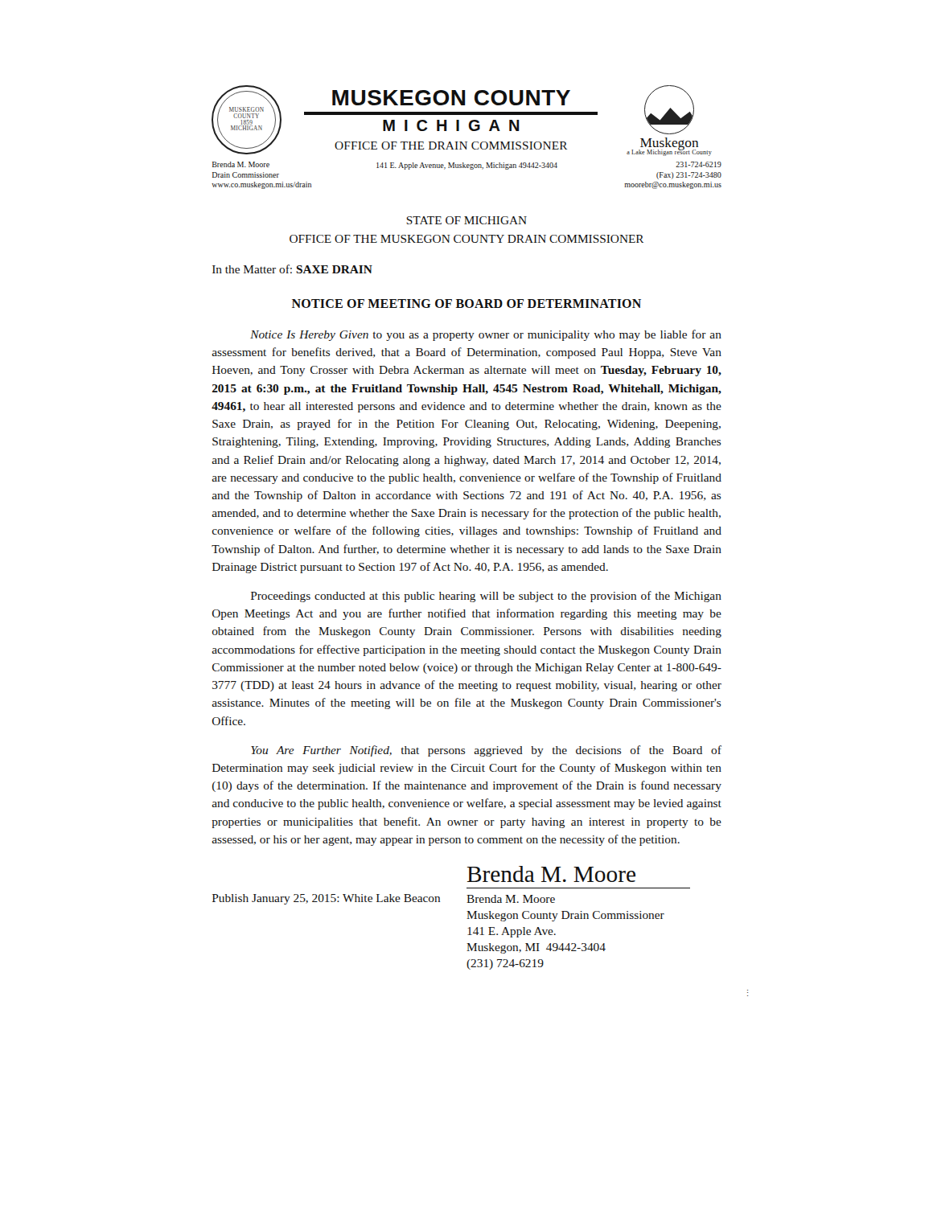Muskegon
County
1859
Michigan
MUSKEGON COUNTY
MICHIGAN
OFFICE OF THE DRAIN COMMISSIONER
Muskegon
a Lake Michigan resort County
Brenda M. Moore
Drain Commissioner
www.co.muskegon.mi.us/drain
141 E. Apple Avenue, Muskegon, Michigan 49442-3404
231-724-6219
(Fax) 231-724-3480
moorebr@co.muskegon.mi.us
STATE OF MICHIGAN
OFFICE OF THE MUSKEGON COUNTY DRAIN COMMISSIONER
In the Matter of: SAXE DRAIN
NOTICE OF MEETING OF BOARD OF DETERMINATION
Notice Is Hereby Given to you as a property owner or municipality who may be liable for an assessment for benefits derived, that a Board of Determination, composed Paul Hoppa, Steve Van Hoeven, and Tony Crosser with Debra Ackerman as alternate will meet on Tuesday, February 10, 2015 at 6:30 p.m., at the Fruitland Township Hall, 4545 Nestrom Road, Whitehall, Michigan, 49461, to hear all interested persons and evidence and to determine whether the drain, known as the Saxe Drain, as prayed for in the Petition For Cleaning Out, Relocating, Widening, Deepening, Straightening, Tiling, Extending, Improving, Providing Structures, Adding Lands, Adding Branches and a Relief Drain and/or Relocating along a highway, dated March 17, 2014 and October 12, 2014, are necessary and conducive to the public health, convenience or welfare of the Township of Fruitland and the Township of Dalton in accordance with Sections 72 and 191 of Act No. 40, P.A. 1956, as amended, and to determine whether the Saxe Drain is necessary for the protection of the public health, convenience or welfare of the following cities, villages and townships: Township of Fruitland and Township of Dalton. And further, to determine whether it is necessary to add lands to the Saxe Drain Drainage District pursuant to Section 197 of Act No. 40, P.A. 1956, as amended.
Proceedings conducted at this public hearing will be subject to the provision of the Michigan Open Meetings Act and you are further notified that information regarding this meeting may be obtained from the Muskegon County Drain Commissioner. Persons with disabilities needing accommodations for effective participation in the meeting should contact the Muskegon County Drain Commissioner at the number noted below (voice) or through the Michigan Relay Center at 1-800-649-3777 (TDD) at least 24 hours in advance of the meeting to request mobility, visual, hearing or other assistance. Minutes of the meeting will be on file at the Muskegon County Drain Commissioner's Office.
You Are Further Notified, that persons aggrieved by the decisions of the Board of Determination may seek judicial review in the Circuit Court for the County of Muskegon within ten (10) days of the determination. If the maintenance and improvement of the Drain is found necessary and conducive to the public health, convenience or welfare, a special assessment may be levied against properties or municipalities that benefit. An owner or party having an interest in property to be assessed, or his or her agent, may appear in person to comment on the necessity of the petition.
Publish January 25, 2015: White Lake Beacon
Brenda M. Moore
Brenda M. Moore
Muskegon County Drain Commissioner
141 E. Apple Ave.
Muskegon, MI 49442-3404
(231) 724-6219
⋮